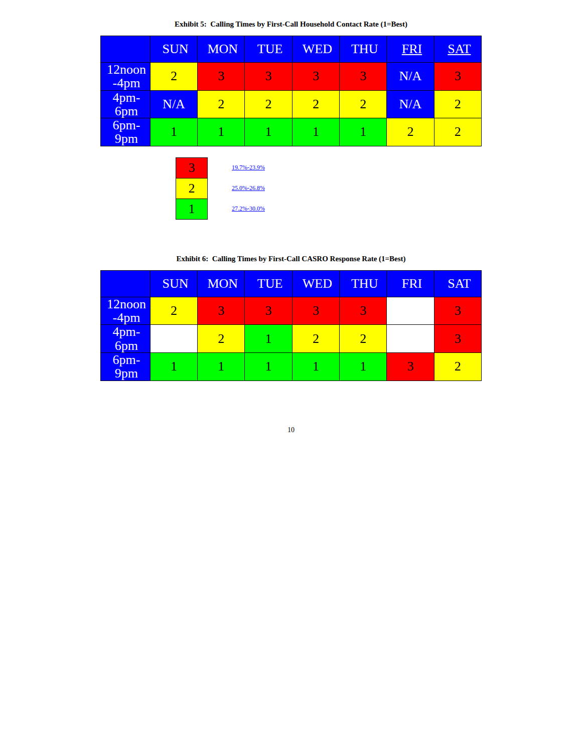Exhibit 5: Calling Times by First-Call Household Contact Rate (1=Best)
| | SUN | MON | TUE | WED | THU | FRI | SAT |
| 12noon -4pm | 2 | 3 | 3 | 3 | 3 | N/A | 3 |
| 4pm- 6pm | N/A | 2 | 2 | 2 | 2 | N/A | 2 |
| 6pm- 9pm | 1 | 1 | 1 | 1 | 1 | 2 | 2 |
3
19.7%-23.9%
2
25.0%-26.8%
1
27.2%-30.0%
Exhibit 6: Calling Times by First-Call CASRO Response Rate (1=Best)
| | SUN | MON | TUE | WED | THU | FRI | SAT |
| 12noon -4pm | 2 | 3 | 3 | 3 | 3 | | 3 |
| 4pm- 6pm | | 2 | 1 | 2 | 2 | | 3 |
| 6pm- 9pm | 1 | 1 | 1 | 1 | 1 | 3 | 2 |
10